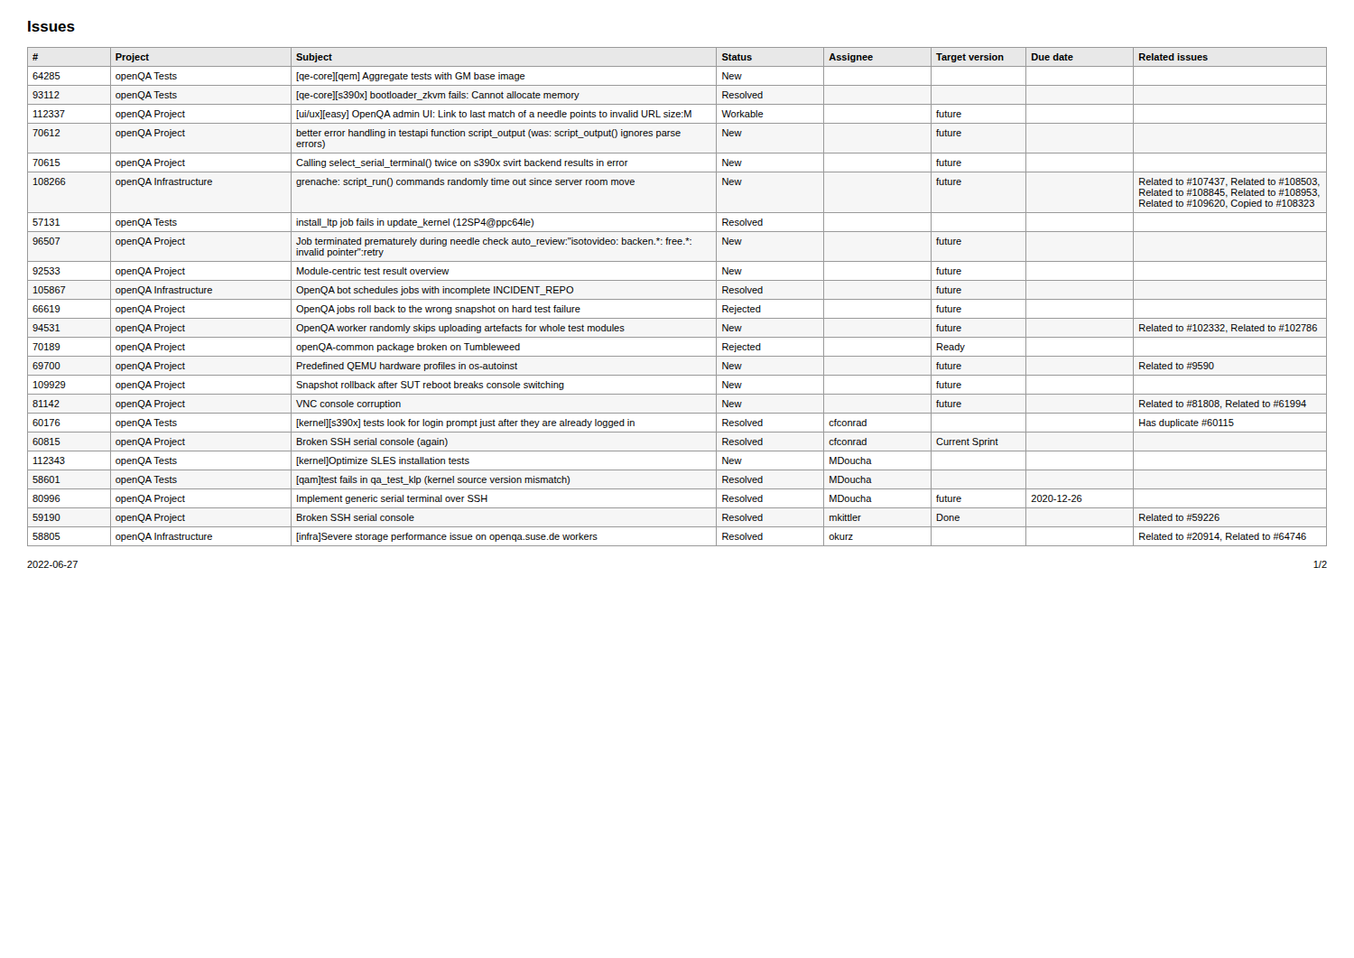Issues
| # | Project | Subject | Status | Assignee | Target version | Due date | Related issues |
| --- | --- | --- | --- | --- | --- | --- | --- |
| 64285 | openQA Tests | [qe-core][qem] Aggregate tests with GM base image | New | | | | |
| 93112 | openQA Tests | [qe-core][s390x] bootloader_zkvm fails: Cannot allocate memory | Resolved | | | | |
| 112337 | openQA Project | [ui/ux][easy] OpenQA admin UI: Link to last match of a needle points to invalid URL size:M | Workable | | future | | |
| 70612 | openQA Project | better error handling in testapi function script_output (was: script_output() ignores parse errors) | New | | future | | |
| 70615 | openQA Project | Calling select_serial_terminal() twice on s390x svirt backend results in error | New | | future | | |
| 108266 | openQA Infrastructure | grenache: script_run() commands randomly time out since server room move | New | | future | | Related to #107437, Related to #108503, Related to #108845, Related to #108953, Related to #109620, Copied to #108323 |
| 57131 | openQA Tests | install_ltp job fails in update_kernel (12SP4@ppc64le) | Resolved | | | | |
| 96507 | openQA Project | Job terminated prematurely during needle check auto_review:"isotovideo: backen.*: free.*: invalid pointer":retry | New | | future | | |
| 92533 | openQA Project | Module-centric test result overview | New | | future | | |
| 105867 | openQA Infrastructure | OpenQA bot schedules jobs with incomplete INCIDENT_REPO | Resolved | | future | | |
| 66619 | openQA Project | OpenQA jobs roll back to the wrong snapshot on hard test failure | Rejected | | future | | |
| 94531 | openQA Project | OpenQA worker randomly skips uploading artefacts for whole test modules | New | | future | | Related to #102332, Related to #102786 |
| 70189 | openQA Project | openQA-common package broken on Tumbleweed | Rejected | | Ready | | |
| 69700 | openQA Project | Predefined QEMU hardware profiles in os-autoinst | New | | future | | Related to #9590 |
| 109929 | openQA Project | Snapshot rollback after SUT reboot breaks console switching | New | | future | | |
| 81142 | openQA Project | VNC console corruption | New | | future | | Related to #81808, Related to #61994 |
| 60176 | openQA Tests | [kernel][s390x] tests look for login prompt just after they are already logged in | Resolved | cfconrad | | | Has duplicate #60115 |
| 60815 | openQA Project | Broken SSH serial console (again) | Resolved | cfconrad | Current Sprint | | |
| 112343 | openQA Tests | [kernel]Optimize SLES installation tests | New | MDoucha | | | |
| 58601 | openQA Tests | [qam]test fails in qa_test_klp (kernel source version mismatch) | Resolved | MDoucha | | | |
| 80996 | openQA Project | Implement generic serial terminal over SSH | Resolved | MDoucha | future | 2020-12-26 | |
| 59190 | openQA Project | Broken SSH serial console | Resolved | mkittler | Done | | Related to #59226 |
| 58805 | openQA Infrastructure | [infra]Severe storage performance issue on openqa.suse.de workers | Resolved | okurz | | | Related to #20914, Related to #64746 |
2022-06-27 1/2